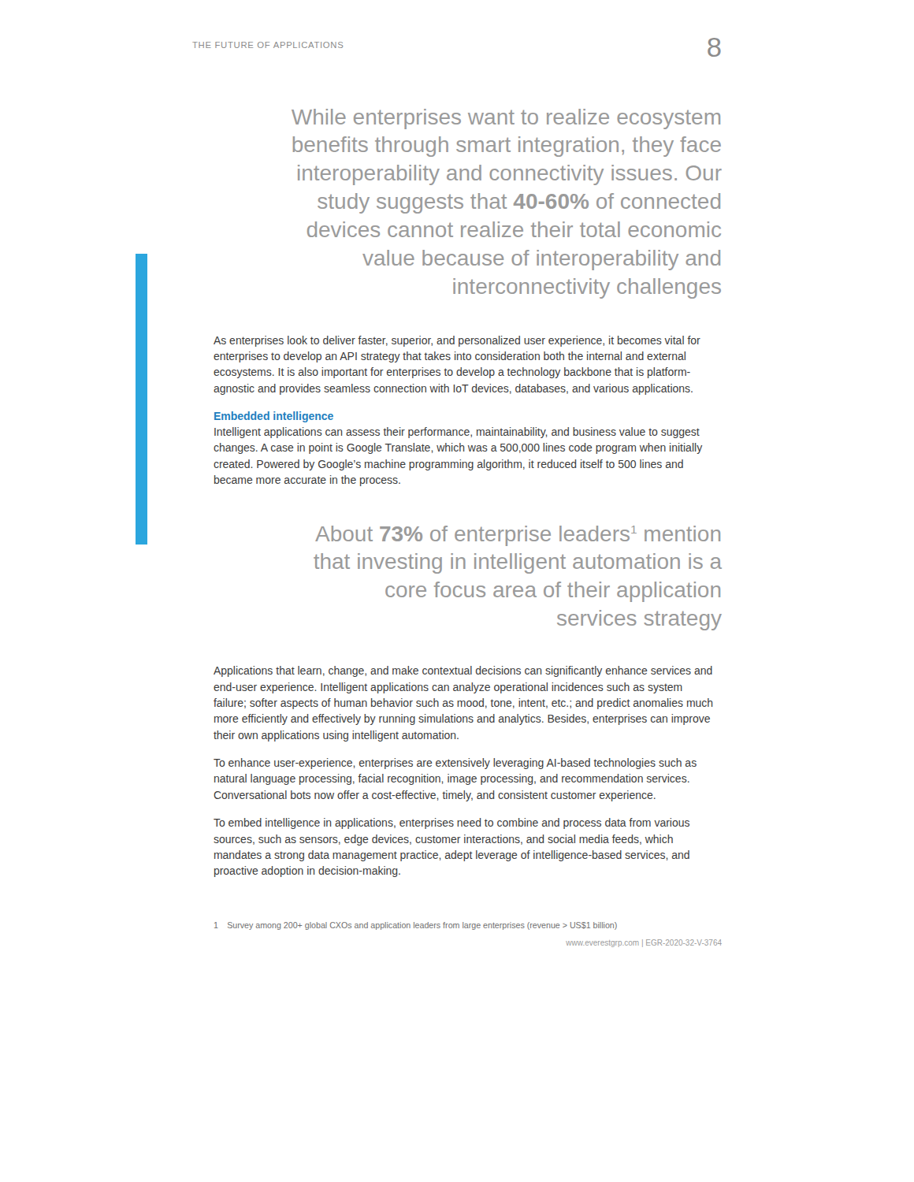The Future of Applications
8
While enterprises want to realize ecosystem benefits through smart integration, they face interoperability and connectivity issues. Our study suggests that 40-60% of connected devices cannot realize their total economic value because of interoperability and interconnectivity challenges
As enterprises look to deliver faster, superior, and personalized user experience, it becomes vital for enterprises to develop an API strategy that takes into consideration both the internal and external ecosystems. It is also important for enterprises to develop a technology backbone that is platform-agnostic and provides seamless connection with IoT devices, databases, and various applications.
Embedded intelligence
Intelligent applications can assess their performance, maintainability, and business value to suggest changes. A case in point is Google Translate, which was a 500,000 lines code program when initially created. Powered by Google’s machine programming algorithm, it reduced itself to 500 lines and became more accurate in the process.
About 73% of enterprise leaders1 mention that investing in intelligent automation is a core focus area of their application services strategy
Applications that learn, change, and make contextual decisions can significantly enhance services and end-user experience. Intelligent applications can analyze operational incidences such as system failure; softer aspects of human behavior such as mood, tone, intent, etc.; and predict anomalies much more efficiently and effectively by running simulations and analytics. Besides, enterprises can improve their own applications using intelligent automation.
To enhance user-experience, enterprises are extensively leveraging AI-based technologies such as natural language processing, facial recognition, image processing, and recommendation services. Conversational bots now offer a cost-effective, timely, and consistent customer experience.
To embed intelligence in applications, enterprises need to combine and process data from various sources, such as sensors, edge devices, customer interactions, and social media feeds, which mandates a strong data management practice, adept leverage of intelligence-based services, and proactive adoption in decision-making.
1 Survey among 200+ global CXOs and application leaders from large enterprises (revenue > US$1 billion)
www.everestgrp.com | EGR-2020-32-V-3764